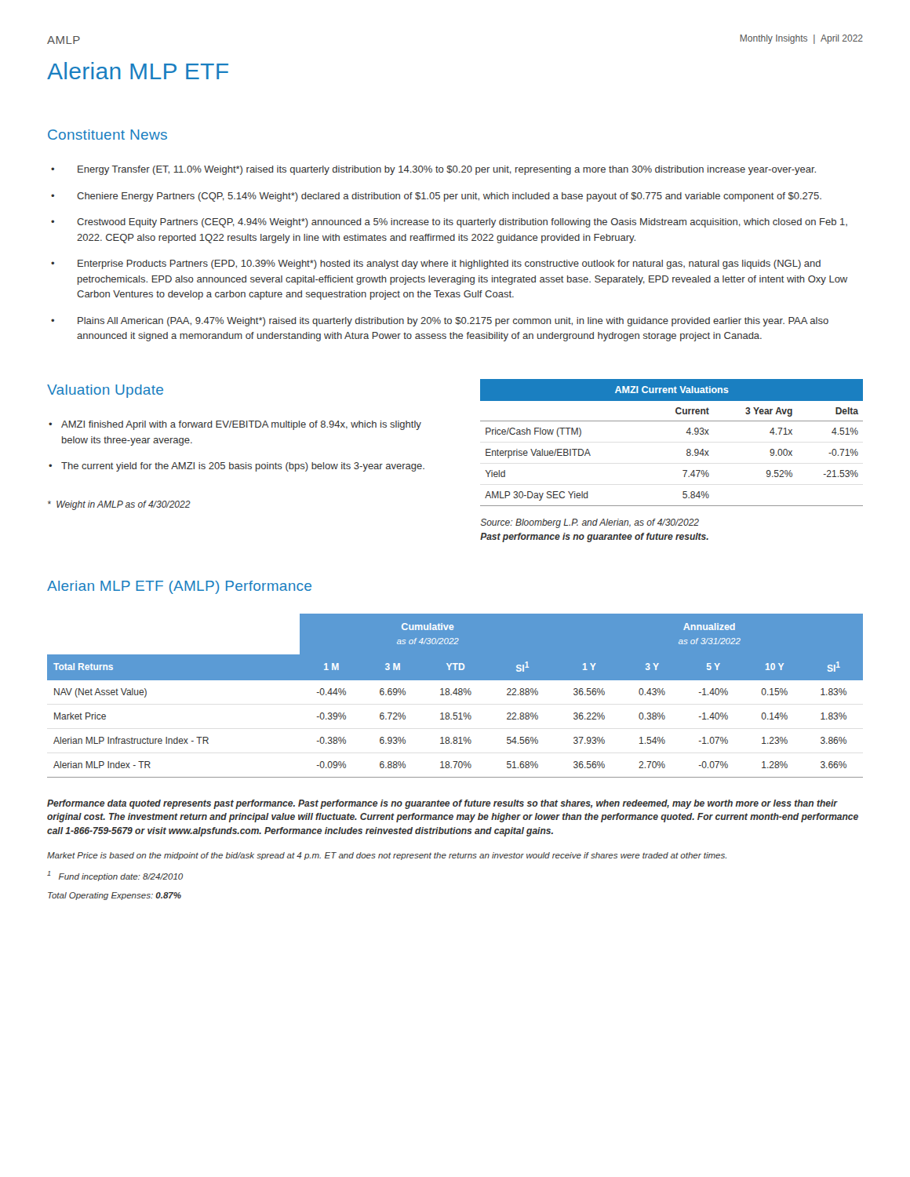AMLP
Monthly Insights | April 2022
Alerian MLP ETF
Constituent News
Energy Transfer (ET, 11.0% Weight*) raised its quarterly distribution by 14.30% to $0.20 per unit, representing a more than 30% distribution increase year-over-year.
Cheniere Energy Partners (CQP, 5.14% Weight*) declared a distribution of $1.05 per unit, which included a base payout of $0.775 and variable component of $0.275.
Crestwood Equity Partners (CEQP, 4.94% Weight*) announced a 5% increase to its quarterly distribution following the Oasis Midstream acquisition, which closed on Feb 1, 2022. CEQP also reported 1Q22 results largely in line with estimates and reaffirmed its 2022 guidance provided in February.
Enterprise Products Partners (EPD, 10.39% Weight*) hosted its analyst day where it highlighted its constructive outlook for natural gas, natural gas liquids (NGL) and petrochemicals. EPD also announced several capital-efficient growth projects leveraging its integrated asset base. Separately, EPD revealed a letter of intent with Oxy Low Carbon Ventures to develop a carbon capture and sequestration project on the Texas Gulf Coast.
Plains All American (PAA, 9.47% Weight*) raised its quarterly distribution by 20% to $0.2175 per common unit, in line with guidance provided earlier this year. PAA also announced it signed a memorandum of understanding with Atura Power to assess the feasibility of an underground hydrogen storage project in Canada.
Valuation Update
AMZI finished April with a forward EV/EBITDA multiple of 8.94x, which is slightly below its three-year average.
The current yield for the AMZI is 205 basis points (bps) below its 3-year average.
* Weight in AMLP as of 4/30/2022
| AMZI Current Valuations |
| --- |
| | Current | 3 Year Avg | Delta |
| Price/Cash Flow (TTM) | 4.93x | 4.71x | 4.51% |
| Enterprise Value/EBITDA | 8.94x | 9.00x | -0.71% |
| Yield | 7.47% | 9.52% | -21.53% |
| AMLP 30-Day SEC Yield | 5.84% | | |
Source: Bloomberg L.P. and Alerian, as of 4/30/2022
Past performance is no guarantee of future results.
Alerian MLP ETF (AMLP) Performance
| | Cumulative as of 4/30/2022 | Annualized as of 3/31/2022 |
| --- | --- | --- |
| Total Returns | 1 M | 3 M | YTD | SI 1 | 1 Y | 3 Y | 5 Y | 10 Y | SI 1 |
| NAV (Net Asset Value) | -0.44% | 6.69% | 18.48% | 22.88% | 36.56% | 0.43% | -1.40% | 0.15% | 1.83% |
| Market Price | -0.39% | 6.72% | 18.51% | 22.88% | 36.22% | 0.38% | -1.40% | 0.14% | 1.83% |
| Alerian MLP Infrastructure Index - TR | -0.38% | 6.93% | 18.81% | 54.56% | 37.93% | 1.54% | -1.07% | 1.23% | 3.86% |
| Alerian MLP Index - TR | -0.09% | 6.88% | 18.70% | 51.68% | 36.56% | 2.70% | -0.07% | 1.28% | 3.66% |
Performance data quoted represents past performance. Past performance is no guarantee of future results so that shares, when redeemed, may be worth more or less than their original cost. The investment return and principal value will fluctuate. Current performance may be higher or lower than the performance quoted. For current month-end performance call 1-866-759-5679 or visit www.alpsfunds.com. Performance includes reinvested distributions and capital gains.
Market Price is based on the midpoint of the bid/ask spread at 4 p.m. ET and does not represent the returns an investor would receive if shares were traded at other times.
1 Fund inception date: 8/24/2010
Total Operating Expenses: 0.87%